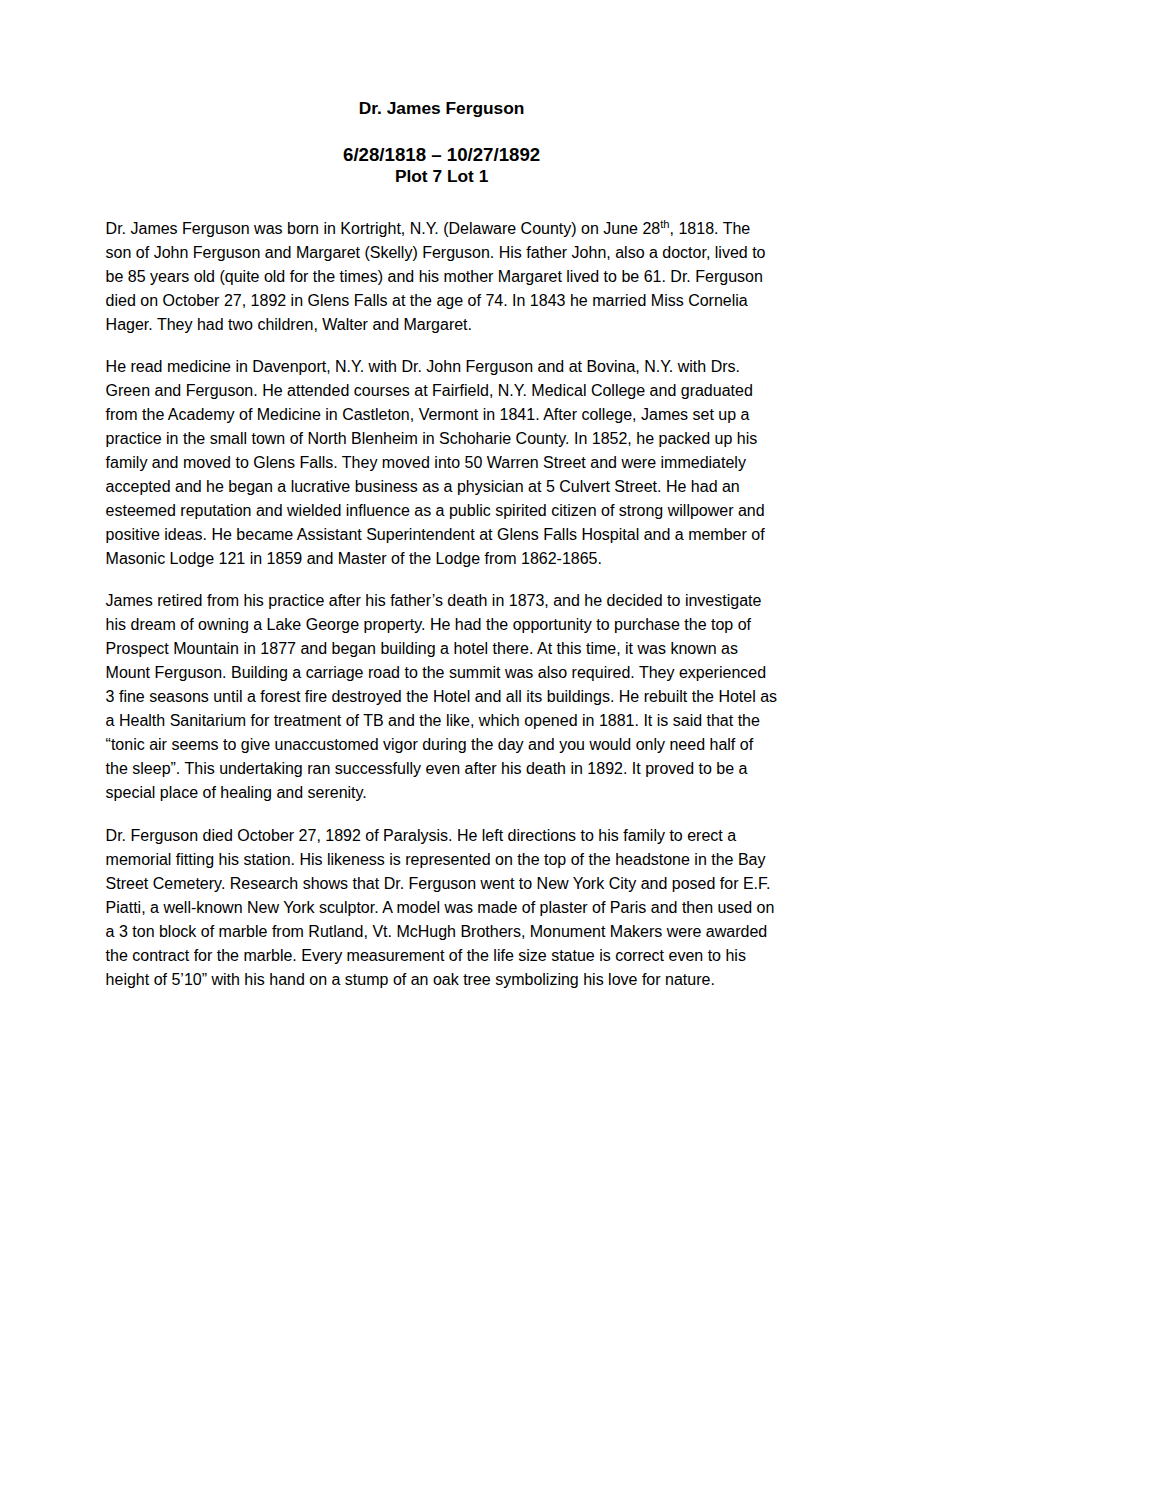Dr. James Ferguson
6/28/1818 – 10/27/1892
Plot 7 Lot 1
Dr. James Ferguson was born in Kortright, N.Y. (Delaware County) on June 28th, 1818. The son of John Ferguson and Margaret (Skelly) Ferguson. His father John, also a doctor, lived to be 85 years old (quite old for the times) and his mother Margaret lived to be 61. Dr. Ferguson died on October 27, 1892 in Glens Falls at the age of 74. In 1843 he married Miss Cornelia Hager. They had two children, Walter and Margaret.
He read medicine in Davenport, N.Y. with Dr. John Ferguson and at Bovina, N.Y. with Drs. Green and Ferguson. He attended courses at Fairfield, N.Y. Medical College and graduated from the Academy of Medicine in Castleton, Vermont in 1841. After college, James set up a practice in the small town of North Blenheim in Schoharie County. In 1852, he packed up his family and moved to Glens Falls. They moved into 50 Warren Street and were immediately accepted and he began a lucrative business as a physician at 5 Culvert Street. He had an esteemed reputation and wielded influence as a public spirited citizen of strong willpower and positive ideas. He became Assistant Superintendent at Glens Falls Hospital and a member of Masonic Lodge 121 in 1859 and Master of the Lodge from 1862-1865.
James retired from his practice after his father’s death in 1873, and he decided to investigate his dream of owning a Lake George property. He had the opportunity to purchase the top of Prospect Mountain in 1877 and began building a hotel there. At this time, it was known as Mount Ferguson. Building a carriage road to the summit was also required. They experienced 3 fine seasons until a forest fire destroyed the Hotel and all its buildings. He rebuilt the Hotel as a Health Sanitarium for treatment of TB and the like, which opened in 1881. It is said that the “tonic air seems to give unaccustomed vigor during the day and you would only need half of the sleep”. This undertaking ran successfully even after his death in 1892. It proved to be a special place of healing and serenity.
Dr. Ferguson died October 27, 1892 of Paralysis. He left directions to his family to erect a memorial fitting his station. His likeness is represented on the top of the headstone in the Bay Street Cemetery. Research shows that Dr. Ferguson went to New York City and posed for E.F. Piatti, a well-known New York sculptor. A model was made of plaster of Paris and then used on a 3 ton block of marble from Rutland, Vt. McHugh Brothers, Monument Makers were awarded the contract for the marble. Every measurement of the life size statue is correct even to his height of 5’10” with his hand on a stump of an oak tree symbolizing his love for nature.